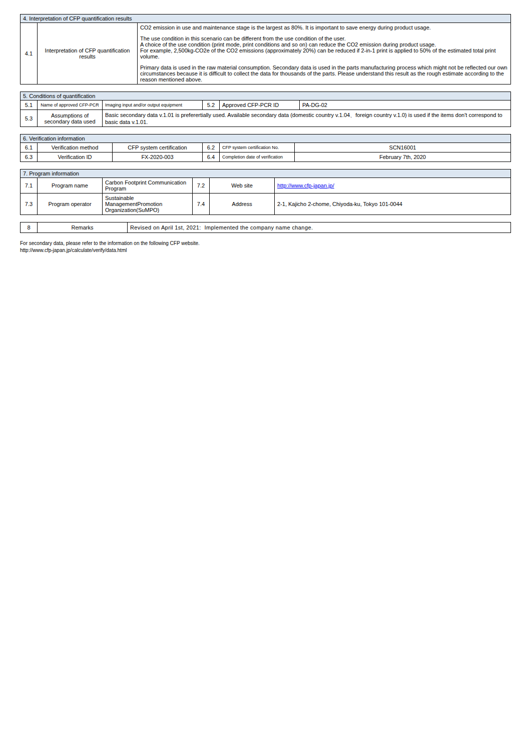| 4. Interpretation of CFP quantification results |
| 4.1 | Interpretation of CFP quantification results | CO2 emission in use and maintenance stage is the largest as 80%. It is important to save energy during product usage. The use condition in this scenario can be different from the use condition of the user. A choice of the use condition (print mode, print conditions and so on) can reduce the CO2 emission during product usage. For example, 2,500kg-CO2e of the CO2 emissions (approximately 20%) can be reduced if 2-in-1 print is applied to 50% of the estimated total print volume. Primary data is used in the raw material consumption. Secondary data is used in the parts manufacturing process which might not be reflected our own circumstances because it is difficult to collect the data for thousands of the parts. Please understand this result as the rough estimate according to the reason mentioned above. |
| 5. Conditions of quantification |
| 5.1 | Name of approved CFP-PCR | Imaging input and/or output equipment | 5.2 | Approved CFP-PCR ID | PA-DG-02 |
| 5.3 | Assumptions of secondary data used | Basic secondary data v.1.01 is preferertially used. Available secondary data (domestic country v.1.04、foreign country v.1.0) is used if the items don't correspond to basic data v.1.01. |
| 6. Verification information |
| 6.1 | Verification method | CFP system certification | 6.2 | CFP system certification No. | SCN16001 |
| 6.3 | Verification ID | FX-2020-003 | 6.4 | Completion date of verification | February 7th, 2020 |
| 7. Program information |
| 7.1 | Program name | Carbon Footprint Communication Program | 7.2 | Web site | http://www.cfp-japan.jp/ |
| 7.3 | Program operator | Sustainable ManagementPromotion Organization(SuMPO) | 7.4 | Address | 2-1, Kajicho 2-chome, Chiyoda-ku, Tokyo 101-0044 |
| 8 | Remarks | Revised on April 1st, 2021: Implemented the company name change. |
For secondary data, please refer to the information on the following CFP website.
http://www.cfp-japan.jp/calculate/verify/data.html